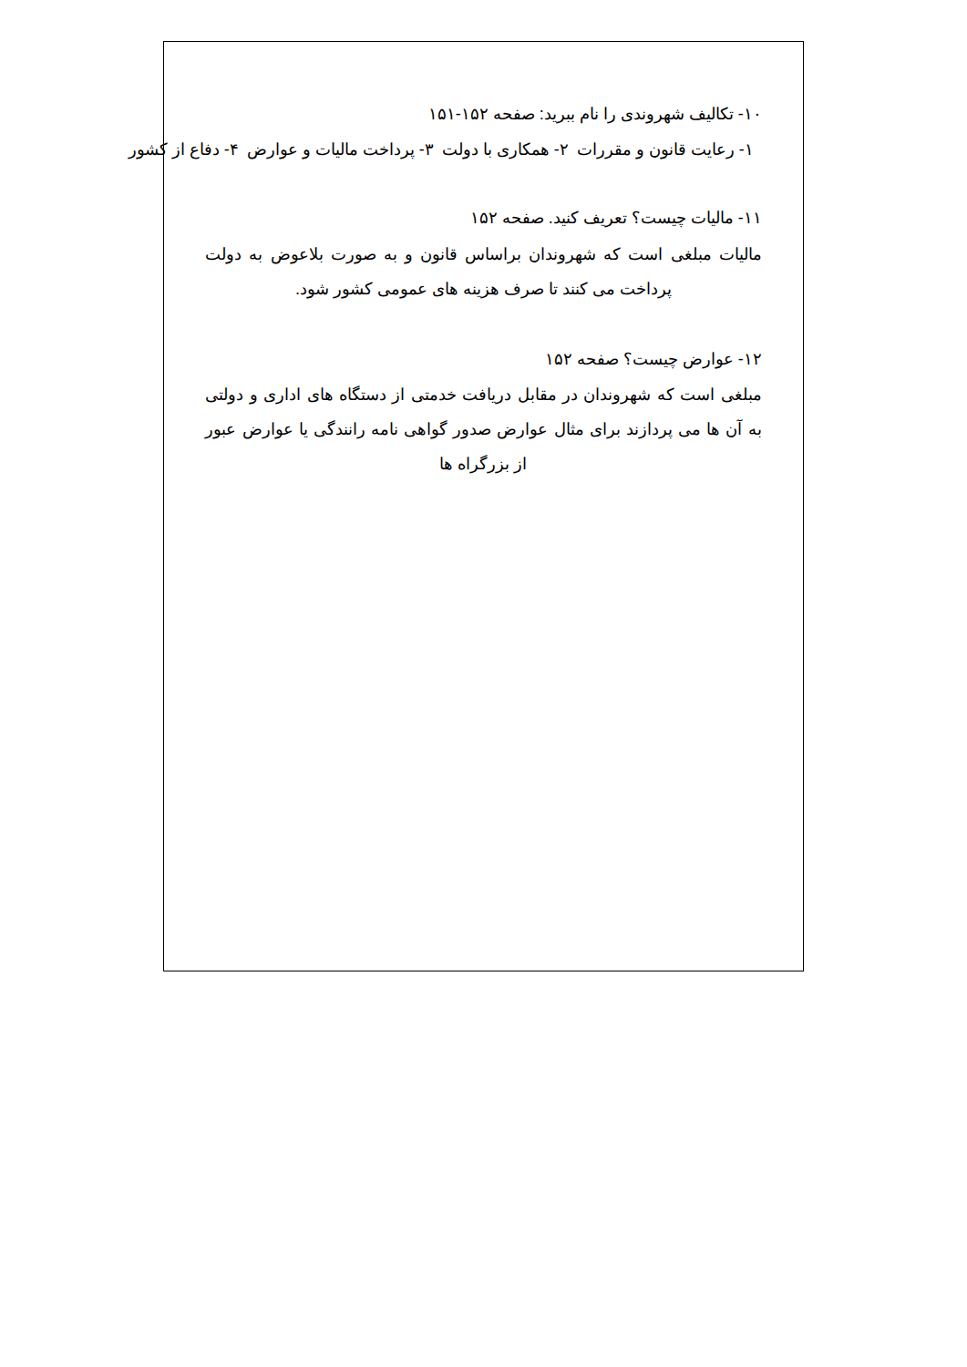۱۰- تکالیف شهروندی را نام ببرید: صفحه ۱۵۲-۱۵۱
۱- رعایت قانون و مقررات ۲- همکاری با دولت ۳- پرداخت مالیات و عوارض ۴- دفاع از کشور
۱۱- مالیات چیست؟ تعریف کنید. صفحه ۱۵۲
مالیات مبلغی است که شهروندان براساس قانون و به صورت بلاعوض به دولت پرداخت می کنند تا صرف هزینه های عمومی کشور شود.
۱۲- عوارض چیست؟ صفحه ۱۵۲
مبلغی است که شهروندان در مقابل دریافت خدمتی از دستگاه های اداری و دولتی به آن ها می پردازند برای مثال عوارض صدور گواهی نامه رانندگی یا عوارض عبور از بزرگراه ها